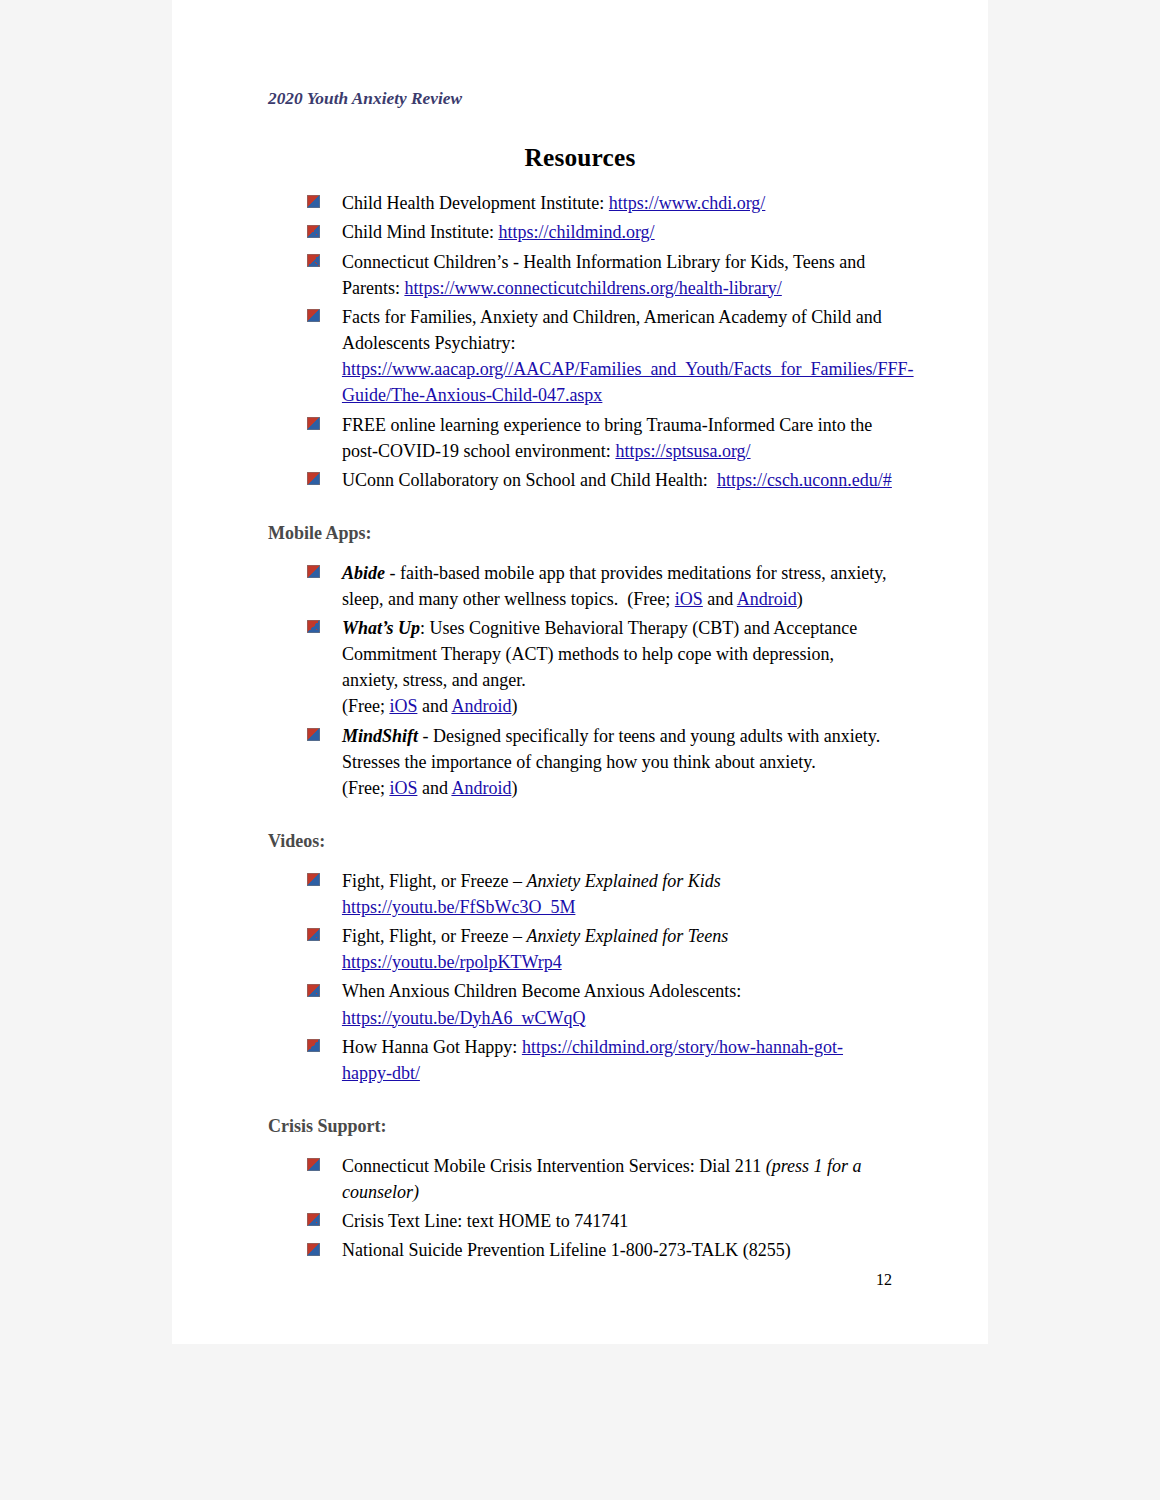2020 Youth Anxiety Review
Resources
Child Health Development Institute: https://www.chdi.org/
Child Mind Institute: https://childmind.org/
Connecticut Children’s - Health Information Library for Kids, Teens and Parents: https://www.connecticutchildrens.org/health-library/
Facts for Families, Anxiety and Children, American Academy of Child and Adolescents Psychiatry: https://www.aacap.org//AACAP/Families_and_Youth/Facts_for_Families/FFF-Guide/The-Anxious-Child-047.aspx
FREE online learning experience to bring Trauma-Informed Care into the post-COVID-19 school environment: https://sptsusa.org/
UConn Collaboratory on School and Child Health: https://csch.uconn.edu/#
Mobile Apps:
Abide - faith-based mobile app that provides meditations for stress, anxiety, sleep, and many other wellness topics. (Free; iOS and Android)
What’s Up: Uses Cognitive Behavioral Therapy (CBT) and Acceptance Commitment Therapy (ACT) methods to help cope with depression, anxiety, stress, and anger.
(Free; iOS and Android)
MindShift - Designed specifically for teens and young adults with anxiety. Stresses the importance of changing how you think about anxiety.
(Free; iOS and Android)
Videos:
Fight, Flight, or Freeze – Anxiety Explained for Kids https://youtu.be/FfSbWc3O_5M
Fight, Flight, or Freeze – Anxiety Explained for Teens https://youtu.be/rpolpKTWrp4
When Anxious Children Become Anxious Adolescents: https://youtu.be/DyhA6_wCWqQ
How Hanna Got Happy: https://childmind.org/story/how-hannah-got-happy-dbt/
Crisis Support:
Connecticut Mobile Crisis Intervention Services: Dial 211 (press 1 for a counselor)
Crisis Text Line: text HOME to 741741
National Suicide Prevention Lifeline 1-800-273-TALK (8255)
12